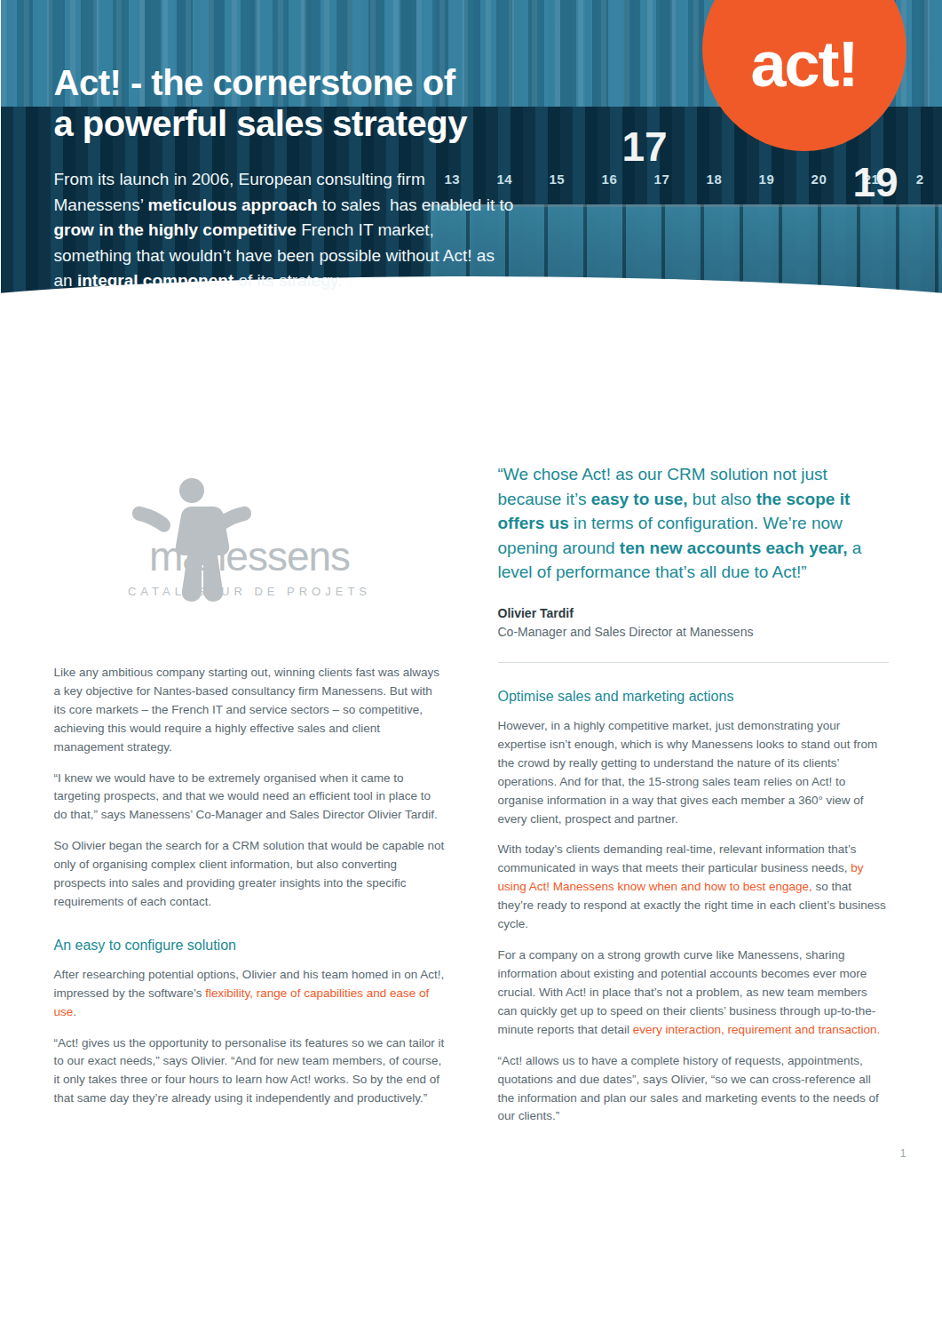1314151617181920212
17
19
13X
act!
Act! - the cornerstone of
a powerful sales strategy
From its launch in 2006, European consulting firm Manessens’ meticulous approach to sales has enabled it to grow in the highly competitive French IT market, something that wouldn’t have been possible without Act! as an integral component of its strategy.
manessens CATALYSEUR DE PROJETS
Like any ambitious company starting out, winning clients fast was always a key objective for Nantes-based consultancy firm Manessens. But with its core markets – the French IT and service sectors – so competitive, achieving this would require a highly effective sales and client management strategy.
“I knew we would have to be extremely organised when it came to targeting prospects, and that we would need an efficient tool in place to do that,” says Manessens’ Co-Manager and Sales Director Olivier Tardif.
So Olivier began the search for a CRM solution that would be capable not only of organising complex client information, but also converting prospects into sales and providing greater insights into the specific requirements of each contact.
An easy to configure solution
After researching potential options, Olivier and his team homed in on Act!, impressed by the software’s flexibility, range of capabilities and ease of use.
“Act! gives us the opportunity to personalise its features so we can tailor it to our exact needs,” says Olivier. “And for new team members, of course, it only takes three or four hours to learn how Act! works. So by the end of that same day they’re already using it independently and productively.”
“We chose Act! as our CRM solution not just because it’s easy to use, but also the scope it offers us in terms of configuration. We’re now opening around ten new accounts each year, a level of performance that’s all due to Act!”
Olivier Tardif Co-Manager and Sales Director at Manessens
Optimise sales and marketing actions
However, in a highly competitive market, just demonstrating your expertise isn’t enough, which is why Manessens looks to stand out from the crowd by really getting to understand the nature of its clients’ operations. And for that, the 15-strong sales team relies on Act! to organise information in a way that gives each member a 360° view of every client, prospect and partner.
With today’s clients demanding real-time, relevant information that’s communicated in ways that meets their particular business needs, by using Act! Manessens know when and how to best engage, so that they’re ready to respond at exactly the right time in each client’s business cycle.
For a company on a strong growth curve like Manessens, sharing information about existing and potential accounts becomes ever more crucial. With Act! in place that’s not a problem, as new team members can quickly get up to speed on their clients’ business through up-to-the-minute reports that detail every interaction, requirement and transaction.
“Act! allows us to have a complete history of requests, appointments, quotations and due dates”, says Olivier, “so we can cross-reference all the information and plan our sales and marketing events to the needs of our clients.”
1